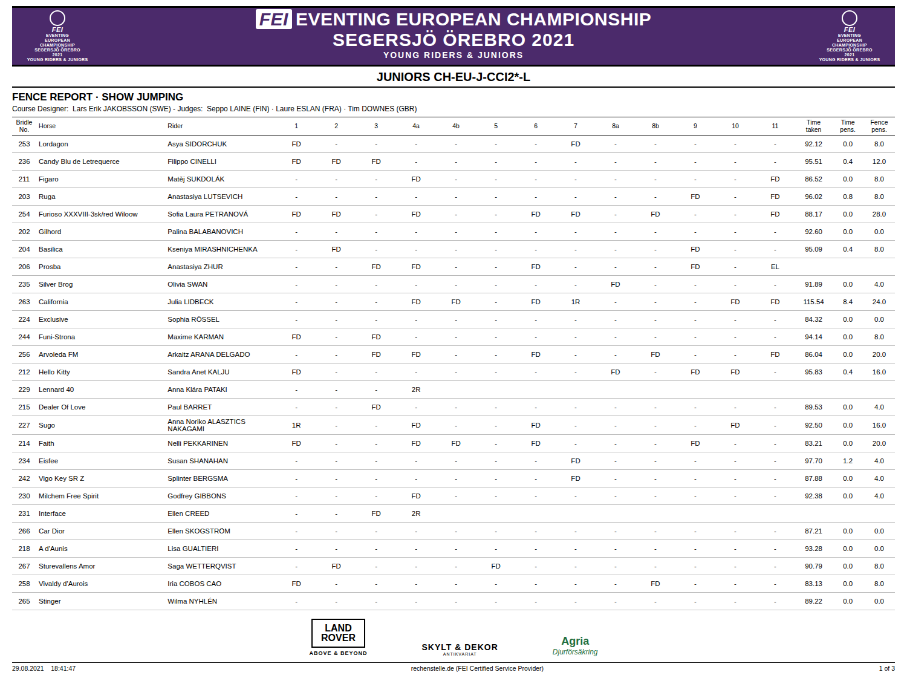FEI
EVENTING
EUROPEAN
CHAMPIONSHIP
SEGERSJÖ ÖREBRO
2021
YOUNG RIDERS & JUNIORS
FEIEVENTING EUROPEAN CHAMPIONSHIP
SEGERSJÖ ÖREBRO 2021
YOUNG RIDERS & JUNIORS
FEI
EVENTING
EUROPEAN
CHAMPIONSHIP
SEGERSJÖ ÖREBRO
2021
YOUNG RIDERS & JUNIORS
JUNIORS CH-EU-J-CCI2*-L
FENCE REPORT · SHOW JUMPING
Course Designer: Lars Erik JAKOBSSON (SWE) - Judges: Seppo LAINE (FIN) · Laure ESLAN (FRA) · Tim DOWNES (GBR)
| Bridle No. | Horse | Rider | 1 | 2 | 3 | 4a | 4b | 5 | 6 | 7 | 8a | 8b | 9 | 10 | 11 | Time taken | Time pens. | Fence pens. |
| --- | --- | --- | --- | --- | --- | --- | --- | --- | --- | --- | --- | --- | --- | --- | --- | --- | --- | --- |
| 253 | Lordagon | Asya SIDORCHUK | FD | - | - | - | - | - | - | FD | - | - | - | - | - | 92.12 | 0.0 | 8.0 |
| 236 | Candy Blu de Letrequerce | Filippo CINELLI | FD | FD | FD | - | - | - | - | - | - | - | - | - | - | 95.51 | 0.4 | 12.0 |
| 211 | Figaro | Matěj SUKDOLÁK | - | - | - | FD | - | - | - | - | - | - | - | - | FD | 86.52 | 0.0 | 8.0 |
| 203 | Ruga | Anastasiya LUTSEVICH | - | - | - | - | - | - | - | - | - | - | FD | - | FD | 96.02 | 0.8 | 8.0 |
| 254 | Furioso XXXVIII-3sk/red Wiloow | Sofia Laura PETRANOVÁ | FD | FD | - | FD | - | - | FD | FD | - | FD | - | - | FD | 88.17 | 0.0 | 28.0 |
| 202 | Gilhord | Palina BALABANOVICH | - | - | - | - | - | - | - | - | - | - | - | - | - | 92.60 | 0.0 | 0.0 |
| 204 | Basilica | Kseniya MIRASHNICHENKA | - | FD | - | - | - | - | - | - | - | - | FD | - | - | 95.09 | 0.4 | 8.0 |
| 206 | Prosba | Anastasiya ZHUR | - | - | FD | FD | - | - | FD | - | - | - | FD | - | EL | | | |
| 235 | Silver Brog | Olivia SWAN | - | - | - | - | - | - | - | - | FD | - | - | - | - | 91.89 | 0.0 | 4.0 |
| 263 | California | Julia LIDBECK | - | - | - | FD | FD | - | FD | 1R | - | - | - | FD | FD | 115.54 | 8.4 | 24.0 |
| 224 | Exclusive | Sophia RÖSSEL | - | - | - | - | - | - | - | - | - | - | - | - | - | 84.32 | 0.0 | 0.0 |
| 244 | Funi-Strona | Maxime KARMAN | FD | - | FD | - | - | - | - | - | - | - | - | - | - | 94.14 | 0.0 | 8.0 |
| 256 | Arvoleda FM | Arkaitz ARANA DELGADO | - | - | FD | FD | - | - | FD | - | - | FD | - | - | FD | 86.04 | 0.0 | 20.0 |
| 212 | Hello Kitty | Sandra Anet KALJU | FD | - | - | - | - | - | - | - | FD | - | FD | FD | - | 95.83 | 0.4 | 16.0 |
| 229 | Lennard 40 | Anna Klára PATAKI | - | - | - | 2R | | | | | | | | | | | | |
| 215 | Dealer Of Love | Paul BARRET | - | - | FD | - | - | - | - | - | - | - | - | - | - | 89.53 | 0.0 | 4.0 |
| 227 | Sugo | Anna Noriko ALASZTICS NAKAGAMI | 1R | - | - | FD | - | - | FD | - | - | - | - | FD | - | 92.50 | 0.0 | 16.0 |
| 214 | Faith | Nelli PEKKARINEN | FD | - | - | FD | FD | - | FD | - | - | - | FD | - | - | 83.21 | 0.0 | 20.0 |
| 234 | Eisfee | Susan SHANAHAN | - | - | - | - | - | - | - | FD | - | - | - | - | - | 97.70 | 1.2 | 4.0 |
| 242 | Vigo Key SR Z | Splinter BERGSMA | - | - | - | - | - | - | - | FD | - | - | - | - | - | 87.88 | 0.0 | 4.0 |
| 230 | Milchem Free Spirit | Godfrey GIBBONS | - | - | - | FD | - | - | - | - | - | - | - | - | - | 92.38 | 0.0 | 4.0 |
| 231 | Interface | Ellen CREED | - | - | FD | 2R | | | | | | | | | | | | |
| 266 | Car Dior | Ellen SKOGSTRÖM | - | - | - | - | - | - | - | - | - | - | - | - | - | 87.21 | 0.0 | 0.0 |
| 218 | A d'Aunis | Lisa GUALTIERI | - | - | - | - | - | - | - | - | - | - | - | - | - | 93.28 | 0.0 | 0.0 |
| 267 | Sturevallens Amor | Saga WETTERQVIST | - | FD | - | - | - | FD | - | - | - | - | - | - | - | 90.79 | 0.0 | 8.0 |
| 258 | Vivaldy d'Aurois | Iria COBOS CAO | FD | - | - | - | - | - | - | - | - | FD | - | - | - | 83.13 | 0.0 | 8.0 |
| 265 | Stinger | Wilma NYHLÉN | - | - | - | - | - | - | - | - | - | - | - | - | - | 89.22 | 0.0 | 0.0 |
LAND
ROVER
ABOVE & BEYOND
SKYLT & DEKOR
ANTIKVARIAT
Agria
Djurförsäkring
29.08.2021 18:41:47
rechenstelle.de (FEI Certified Service Provider)
1 of 3